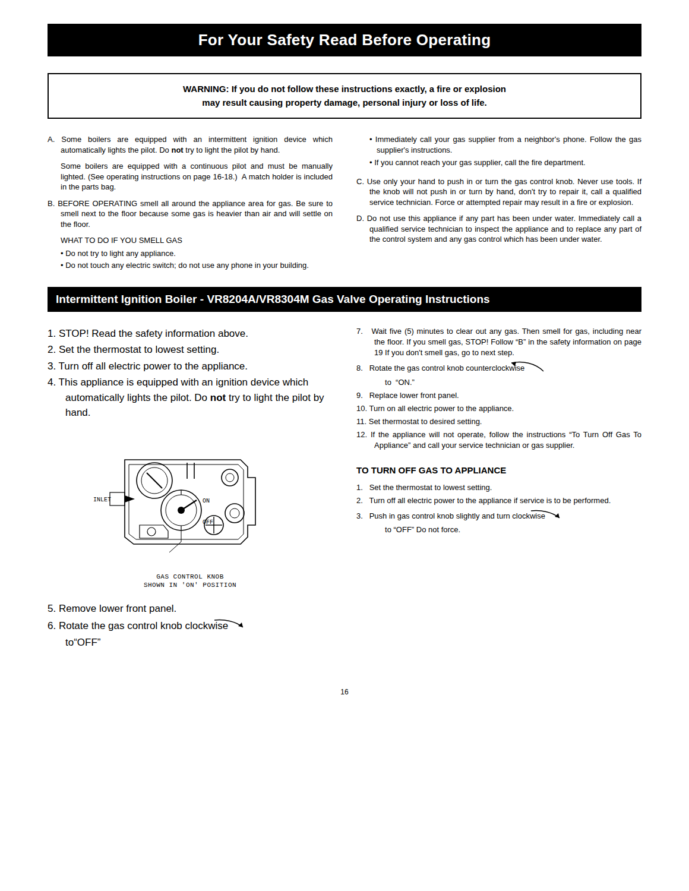For Your Safety Read Before Operating
WARNING: If you do not follow these instructions exactly, a fire or explosion
may result causing property damage, personal injury or loss of life.
A. Some boilers are equipped with an intermittent ignition device which automatically lights the pilot. Do not try to light the pilot by hand.
Some boilers are equipped with a continuous pilot and must be manually lighted. (See operating instructions on page 16-18.) A match holder is included in the parts bag.
B. BEFORE OPERATING smell all around the appliance area for gas. Be sure to smell next to the floor because some gas is heavier than air and will settle on the floor.
WHAT TO DO IF YOU SMELL GAS
• Do not try to light any appliance.
• Do not touch any electric switch; do not use any phone in your building.
• Immediately call your gas supplier from a neighbor's phone. Follow the gas supplier's instructions.
• If you cannot reach your gas supplier, call the fire department.
C. Use only your hand to push in or turn the gas control knob. Never use tools. If the knob will not push in or turn by hand, don't try to repair it, call a qualified service technician. Force or attempted repair may result in a fire or explosion.
D. Do not use this appliance if any part has been under water. Immediately call a qualified service technician to inspect the appliance and to replace any part of the control system and any gas control which has been under water.
Intermittent Ignition Boiler - VR8204A/VR8304M Gas Valve Operating Instructions
1. STOP! Read the safety information above.
2. Set the thermostat to lowest setting.
3. Turn off all electric power to the appliance.
4. This appliance is equipped with an ignition device which automatically lights the pilot. Do not try to light the pilot by hand.
INLET ON OFF
GAS CONTROL KNOB
SHOWN IN 'ON' POSITION
5. Remove lower front panel.
6. Rotate the gas control knob clockwise
to“OFF”
7. Wait five (5) minutes to clear out any gas. Then smell for gas, including near the floor. If you smell gas, STOP! Follow “B” in the safety information on page 19 If you don't smell gas, go to next step.
8. Rotate the gas control knob counterclockwise
to “ON.”
9. Replace lower front panel.
10. Turn on all electric power to the appliance.
11. Set thermostat to desired setting.
12. If the appliance will not operate, follow the instructions “To Turn Off Gas To Appliance” and call your service technician or gas supplier.
TO TURN OFF GAS TO APPLIANCE
1. Set the thermostat to lowest setting.
2. Turn off all electric power to the appliance if service is to be performed.
3. Push in gas control knob slightly and turn clockwise
to “OFF” Do not force.
16